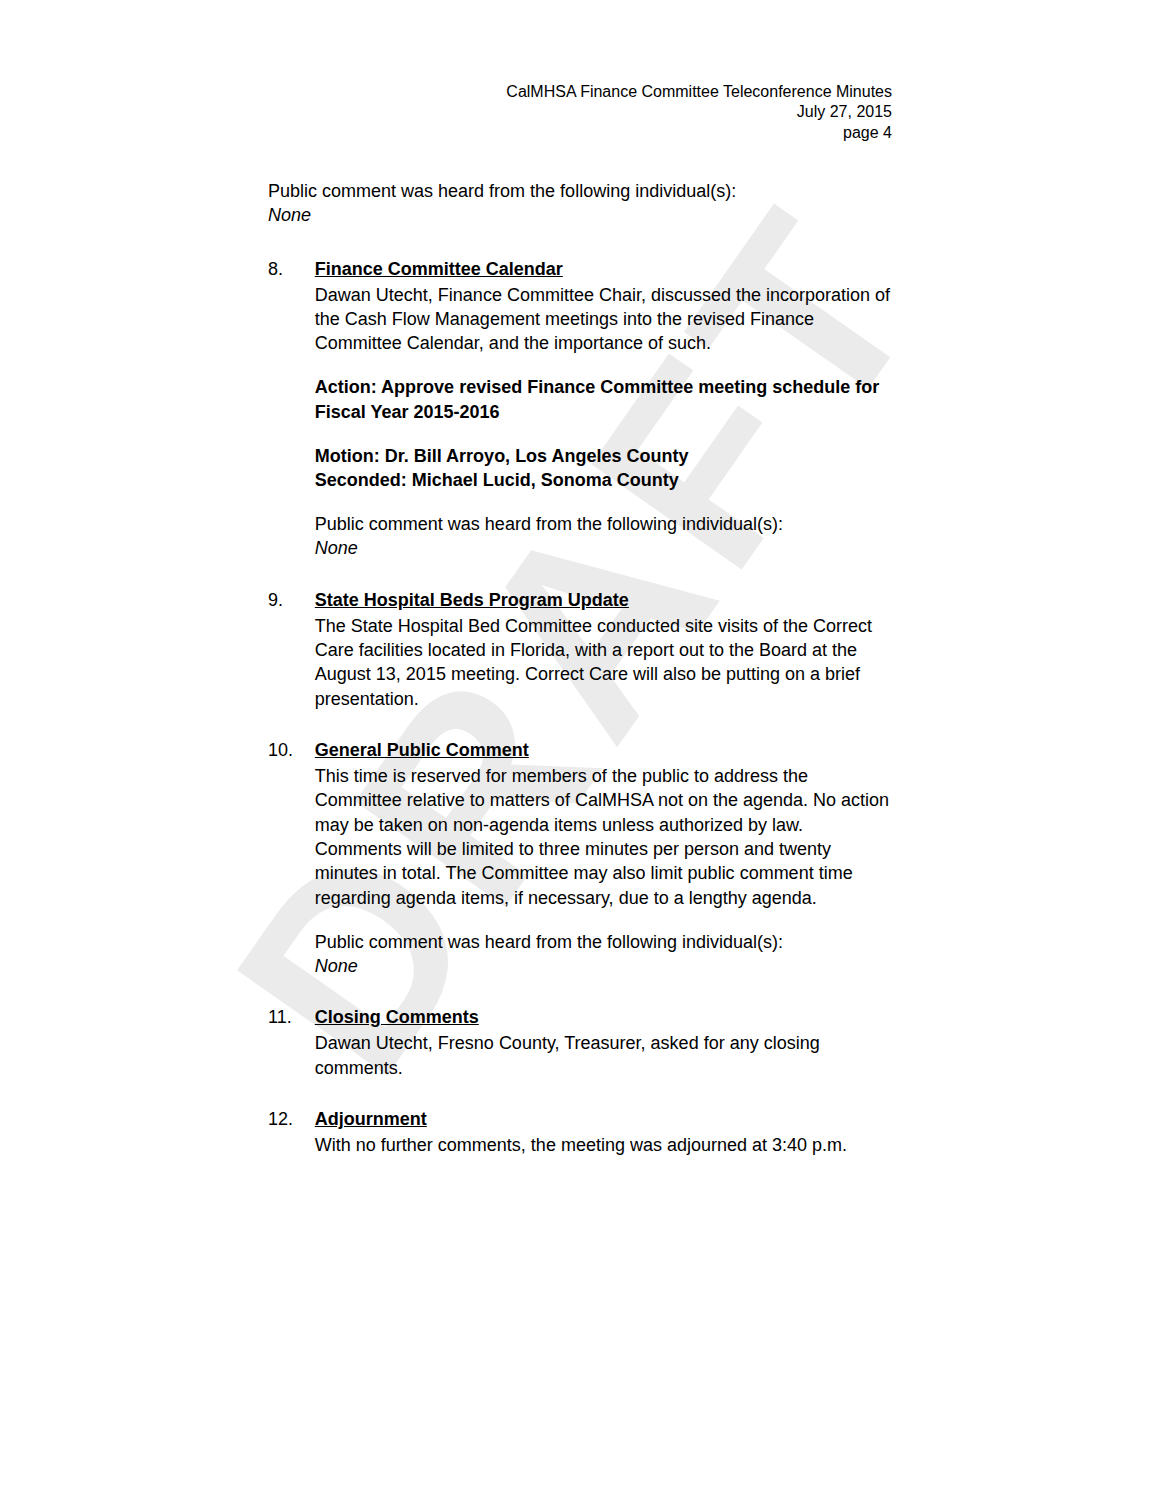DRAFT
CalMHSA Finance Committee Teleconference Minutes
July 27, 2015
page 4
Public comment was heard from the following individual(s):
None
8. Finance Committee Calendar
Dawan Utecht, Finance Committee Chair, discussed the incorporation of the Cash Flow Management meetings into the revised Finance Committee Calendar, and the importance of such.
Action: Approve revised Finance Committee meeting schedule for Fiscal Year 2015-2016
Motion: Dr. Bill Arroyo, Los Angeles County
Seconded: Michael Lucid, Sonoma County
Public comment was heard from the following individual(s):
None
9. State Hospital Beds Program Update
The State Hospital Bed Committee conducted site visits of the Correct Care facilities located in Florida, with a report out to the Board at the August 13, 2015 meeting. Correct Care will also be putting on a brief presentation.
10. General Public Comment
This time is reserved for members of the public to address the Committee relative to matters of CalMHSA not on the agenda. No action may be taken on non-agenda items unless authorized by law. Comments will be limited to three minutes per person and twenty minutes in total. The Committee may also limit public comment time regarding agenda items, if necessary, due to a lengthy agenda.
Public comment was heard from the following individual(s):
None
11. Closing Comments
Dawan Utecht, Fresno County, Treasurer, asked for any closing comments.
12. Adjournment
With no further comments, the meeting was adjourned at 3:40 p.m.